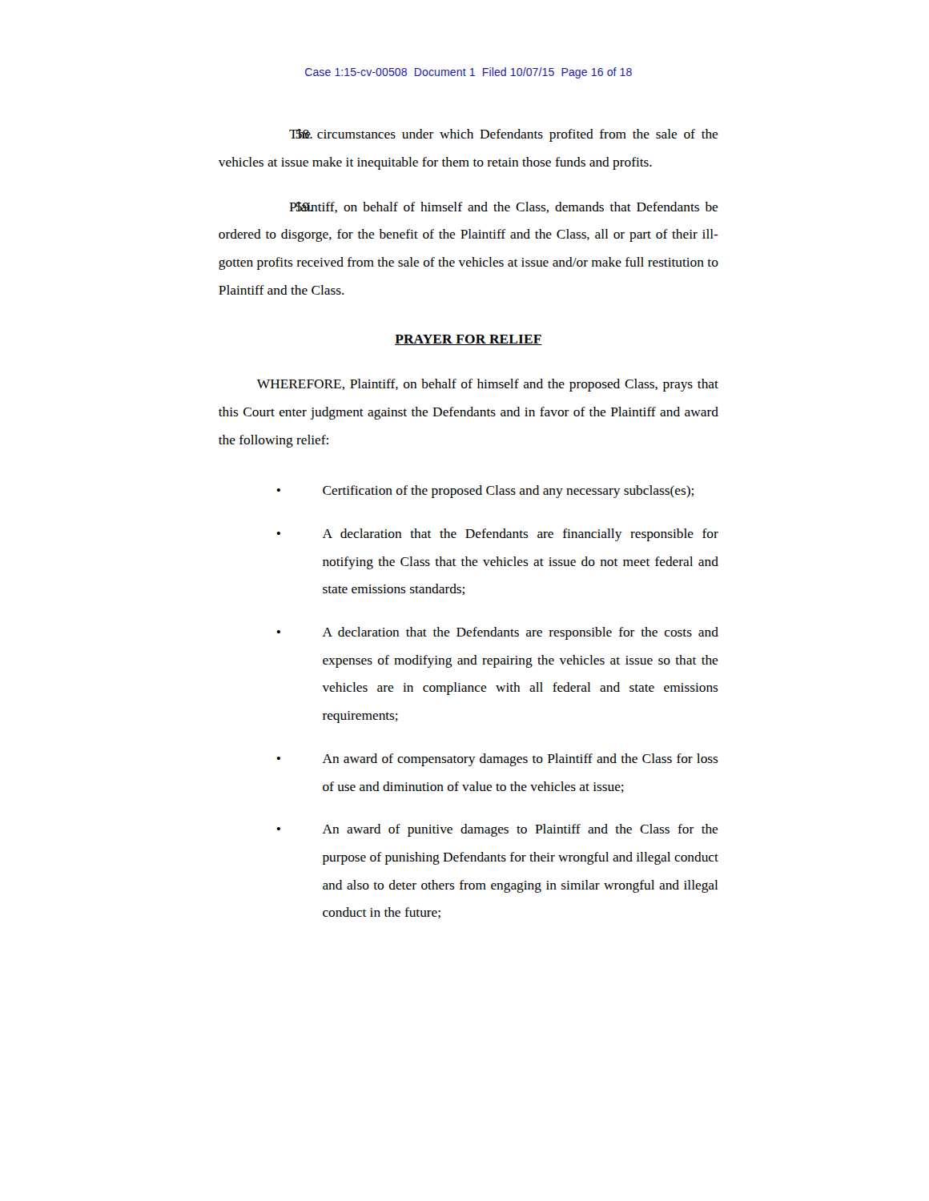Case 1:15-cv-00508 Document 1 Filed 10/07/15 Page 16 of 18
58. The circumstances under which Defendants profited from the sale of the vehicles at issue make it inequitable for them to retain those funds and profits.
59. Plaintiff, on behalf of himself and the Class, demands that Defendants be ordered to disgorge, for the benefit of the Plaintiff and the Class, all or part of their ill-gotten profits received from the sale of the vehicles at issue and/or make full restitution to Plaintiff and the Class.
PRAYER FOR RELIEF
WHEREFORE, Plaintiff, on behalf of himself and the proposed Class, prays that this Court enter judgment against the Defendants and in favor of the Plaintiff and award the following relief:
Certification of the proposed Class and any necessary subclass(es);
A declaration that the Defendants are financially responsible for notifying the Class that the vehicles at issue do not meet federal and state emissions standards;
A declaration that the Defendants are responsible for the costs and expenses of modifying and repairing the vehicles at issue so that the vehicles are in compliance with all federal and state emissions requirements;
An award of compensatory damages to Plaintiff and the Class for loss of use and diminution of value to the vehicles at issue;
An award of punitive damages to Plaintiff and the Class for the purpose of punishing Defendants for their wrongful and illegal conduct and also to deter others from engaging in similar wrongful and illegal conduct in the future;